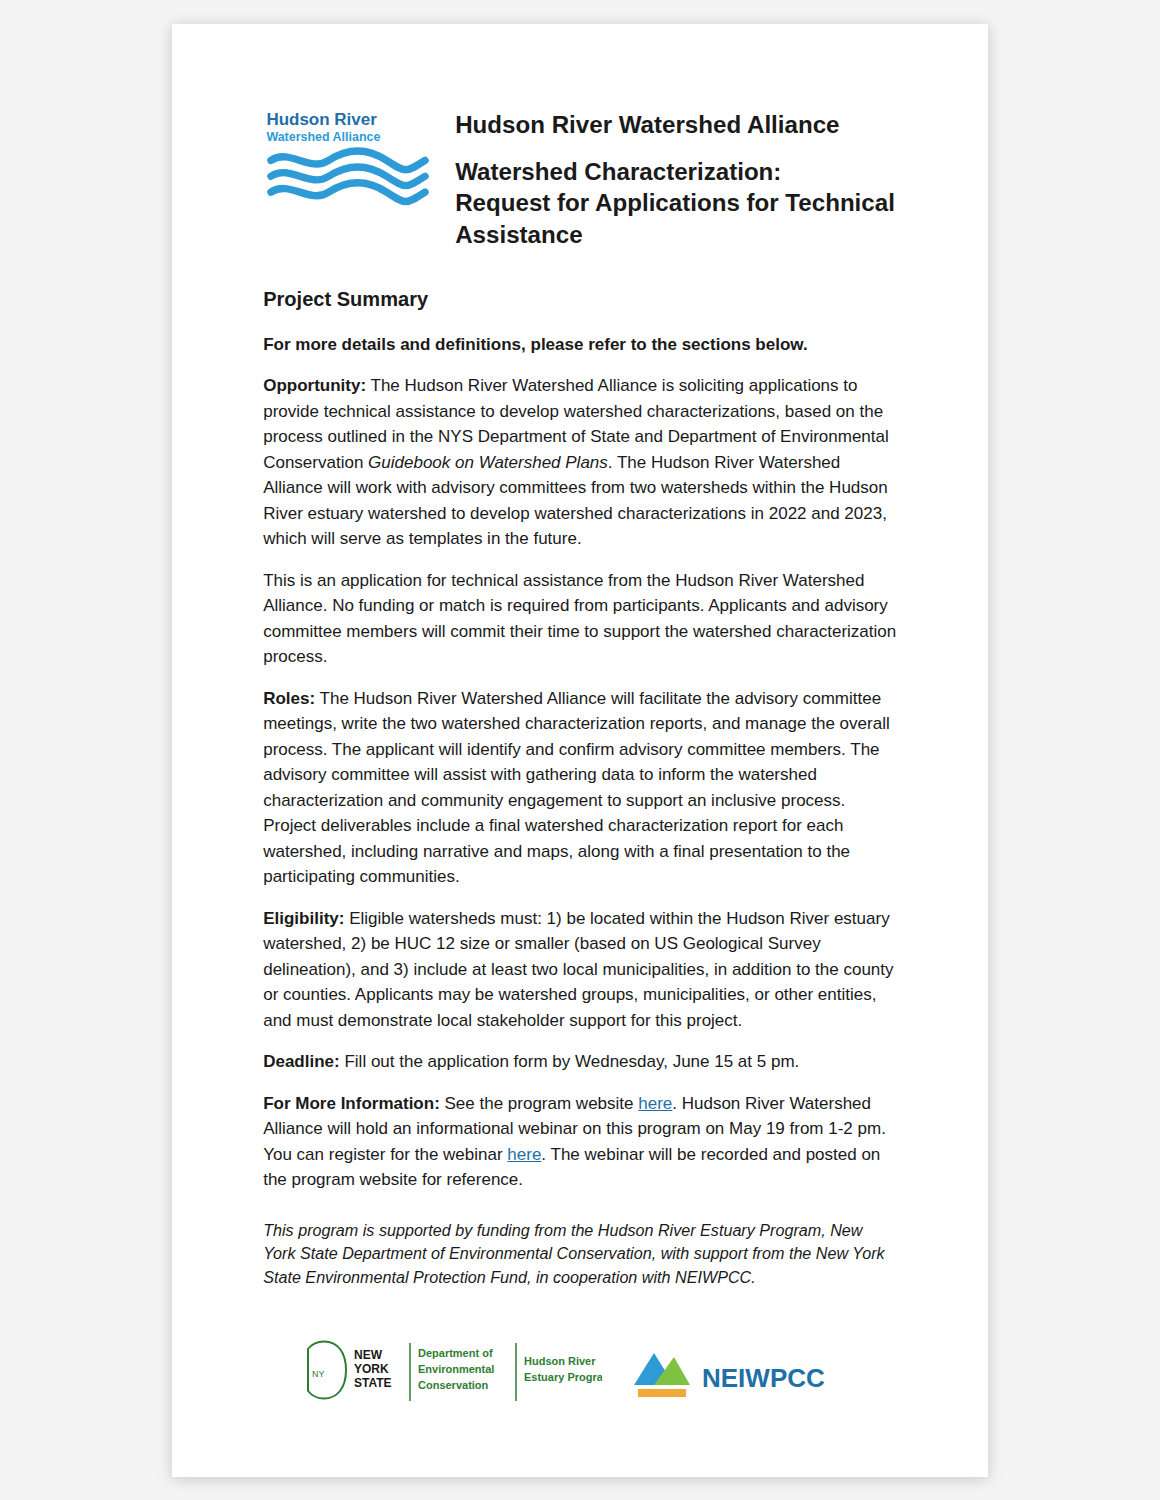Hudson River Watershed Alliance
Hudson River Watershed Alliance
Watershed Characterization:
Request for Applications for Technical Assistance
Project Summary
For more details and definitions, please refer to the sections below.
Opportunity: The Hudson River Watershed Alliance is soliciting applications to provide technical assistance to develop watershed characterizations, based on the process outlined in the NYS Department of State and Department of Environmental Conservation Guidebook on Watershed Plans. The Hudson River Watershed Alliance will work with advisory committees from two watersheds within the Hudson River estuary watershed to develop watershed characterizations in 2022 and 2023, which will serve as templates in the future.
This is an application for technical assistance from the Hudson River Watershed Alliance. No funding or match is required from participants. Applicants and advisory committee members will commit their time to support the watershed characterization process.
Roles: The Hudson River Watershed Alliance will facilitate the advisory committee meetings, write the two watershed characterization reports, and manage the overall process. The applicant will identify and confirm advisory committee members. The advisory committee will assist with gathering data to inform the watershed characterization and community engagement to support an inclusive process. Project deliverables include a final watershed characterization report for each watershed, including narrative and maps, along with a final presentation to the participating communities.
Eligibility: Eligible watersheds must: 1) be located within the Hudson River estuary watershed, 2) be HUC 12 size or smaller (based on US Geological Survey delineation), and 3) include at least two local municipalities, in addition to the county or counties. Applicants may be watershed groups, municipalities, or other entities, and must demonstrate local stakeholder support for this project.
Deadline: Fill out the application form by Wednesday, June 15 at 5 pm.
For More Information: See the program website here. Hudson River Watershed Alliance will hold an informational webinar on this program on May 19 from 1-2 pm. You can register for the webinar here. The webinar will be recorded and posted on the program website for reference.
This program is supported by funding from the Hudson River Estuary Program, New York State Department of Environmental Conservation, with support from the New York State Environmental Protection Fund, in cooperation with NEIWPCC.
NY NEW YORK STATE Department of Environmental Conservation Hudson River Estuary Program NEIWPCC